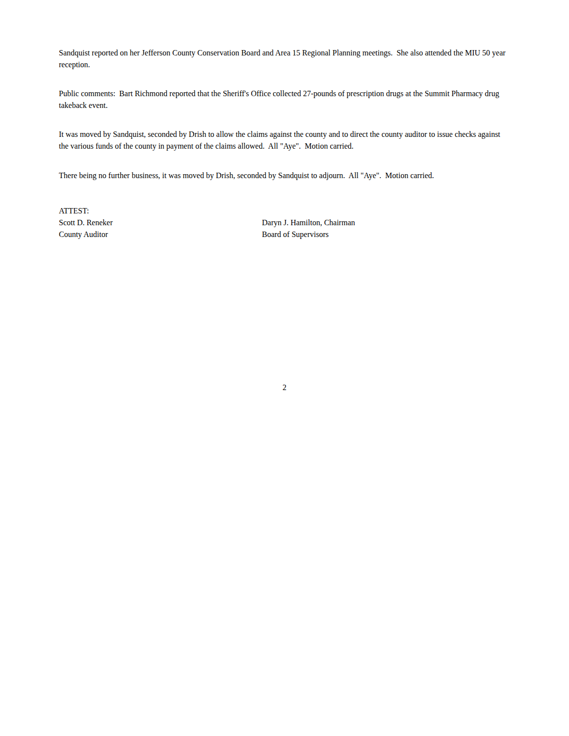Sandquist reported on her Jefferson County Conservation Board and Area 15 Regional Planning meetings. She also attended the MIU 50 year reception.
Public comments: Bart Richmond reported that the Sheriff's Office collected 27-pounds of prescription drugs at the Summit Pharmacy drug takeback event.
It was moved by Sandquist, seconded by Drish to allow the claims against the county and to direct the county auditor to issue checks against the various funds of the county in payment of the claims allowed. All "Aye". Motion carried.
There being no further business, it was moved by Drish, seconded by Sandquist to adjourn. All "Aye". Motion carried.
ATTEST:
| Scott D. Reneker | Daryn J. Hamilton, Chairman |
| County Auditor | Board of Supervisors |
2